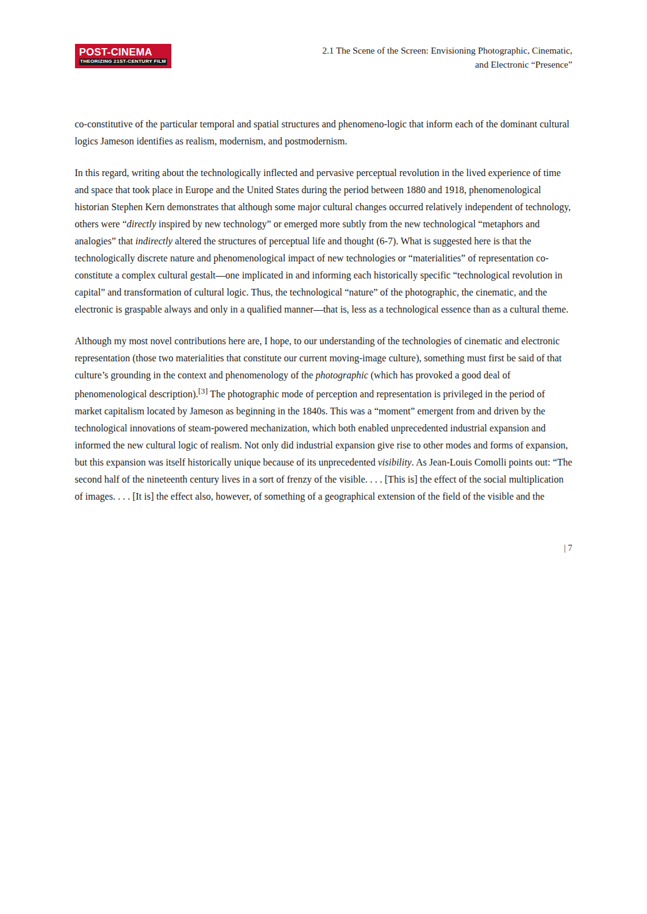Post-Cinema Theorizing 21st-Century Film
2.1 The Scene of the Screen: Envisioning Photographic, Cinematic,
and Electronic “Presence”
co-constitutive of the particular temporal and spatial structures and phenomeno-logic that inform each of the dominant cultural logics Jameson identifies as realism, modernism, and postmodernism.
In this regard, writing about the technologically inflected and pervasive perceptual revolution in the lived experience of time and space that took place in Europe and the United States during the period between 1880 and 1918, phenomenological historian Stephen Kern demonstrates that although some major cultural changes occurred relatively independent of technology, others were “directly inspired by new technology” or emerged more subtly from the new technological “metaphors and analogies” that indirectly altered the structures of perceptual life and thought (6-7). What is suggested here is that the technologically discrete nature and phenomenological impact of new technologies or “materialities” of representation co-constitute a complex cultural gestalt—one implicated in and informing each historically specific “technological revolution in capital” and transformation of cultural logic. Thus, the technological “nature” of the photographic, the cinematic, and the electronic is graspable always and only in a qualified manner—that is, less as a technological essence than as a cultural theme.
Although my most novel contributions here are, I hope, to our understanding of the technologies of cinematic and electronic representation (those two materialities that constitute our current moving-image culture), something must first be said of that culture’s grounding in the context and phenomenology of the photographic (which has provoked a good deal of phenomenological description).[3] The photographic mode of perception and representation is privileged in the period of market capitalism located by Jameson as beginning in the 1840s. This was a “moment” emergent from and driven by the technological innovations of steam-powered mechanization, which both enabled unprecedented industrial expansion and informed the new cultural logic of realism. Not only did industrial expansion give rise to other modes and forms of expansion, but this expansion was itself historically unique because of its unprecedented visibility. As Jean-Louis Comolli points out: “The second half of the nineteenth century lives in a sort of frenzy of the visible. . . . [This is] the effect of the social multiplication of images. . . . [It is] the effect also, however, of something of a geographical extension of the field of the visible and the
| 7